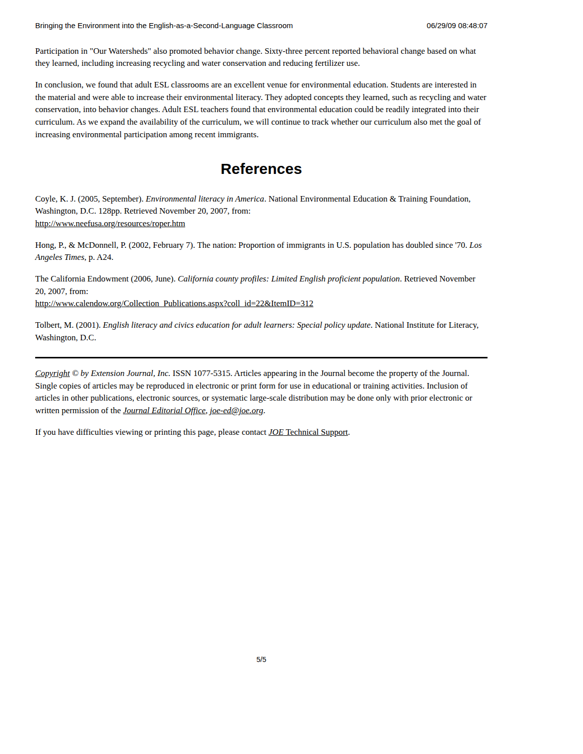Bringing the Environment into the English-as-a-Second-Language Classroom 06/29/09 08:48:07
Participation in "Our Watersheds" also promoted behavior change. Sixty-three percent reported behavioral change based on what they learned, including increasing recycling and water conservation and reducing fertilizer use.
In conclusion, we found that adult ESL classrooms are an excellent venue for environmental education. Students are interested in the material and were able to increase their environmental literacy. They adopted concepts they learned, such as recycling and water conservation, into behavior changes. Adult ESL teachers found that environmental education could be readily integrated into their curriculum. As we expand the availability of the curriculum, we will continue to track whether our curriculum also met the goal of increasing environmental participation among recent immigrants.
References
Coyle, K. J. (2005, September). Environmental literacy in America. National Environmental Education & Training Foundation, Washington, D.C. 128pp. Retrieved November 20, 2007, from:
http://www.neefusa.org/resources/roper.htm
Hong, P., & McDonnell, P. (2002, February 7). The nation: Proportion of immigrants in U.S. population has doubled since '70. Los Angeles Times, p. A24.
The California Endowment (2006, June). California county profiles: Limited English proficient population. Retrieved November 20, 2007, from:
http://www.calendow.org/Collection_Publications.aspx?coll_id=22&ItemID=312
Tolbert, M. (2001). English literacy and civics education for adult learners: Special policy update. National Institute for Literacy, Washington, D.C.
Copyright © by Extension Journal, Inc. ISSN 1077-5315. Articles appearing in the Journal become the property of the Journal. Single copies of articles may be reproduced in electronic or print form for use in educational or training activities. Inclusion of articles in other publications, electronic sources, or systematic large-scale distribution may be done only with prior electronic or written permission of the Journal Editorial Office, joe-ed@joe.org.
If you have difficulties viewing or printing this page, please contact JOE Technical Support.
5/5